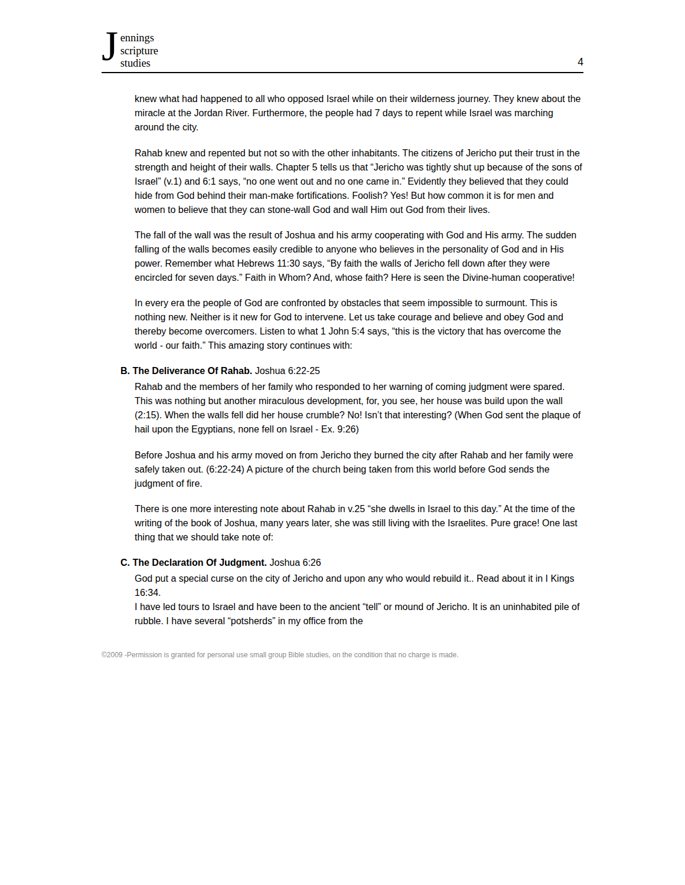J ennings scripture studies
4
knew what had happened to all who opposed Israel while on their wilderness journey. They knew about the miracle at the Jordan River. Furthermore, the people had 7 days to repent while Israel was marching around the city.
Rahab knew and repented but not so with the other inhabitants. The citizens of Jericho put their trust in the strength and height of their walls. Chapter 5 tells us that “Jericho was tightly shut up because of the sons of Israel” (v.1) and 6:1 says, “no one went out and no one came in.” Evidently they believed that they could hide from God behind their man-make fortifications. Foolish? Yes! But how common it is for men and women to believe that they can stone-wall God and wall Him out God from their lives.
The fall of the wall was the result of Joshua and his army cooperating with God and His army. The sudden falling of the walls becomes easily credible to anyone who believes in the personality of God and in His power. Remember what Hebrews 11:30 says, “By faith the walls of Jericho fell down after they were encircled for seven days.” Faith in Whom? And, whose faith? Here is seen the Divine-human cooperative!
In every era the people of God are confronted by obstacles that seem impossible to surmount. This is nothing new. Neither is it new for God to intervene. Let us take courage and believe and obey God and thereby become overcomers. Listen to what 1 John 5:4 says, “this is the victory that has overcome the world - our faith.” This amazing story continues with:
B. The Deliverance Of Rahab. Joshua 6:22-25
Rahab and the members of her family who responded to her warning of coming judgment were spared. This was nothing but another miraculous development, for, you see, her house was build upon the wall (2:15). When the walls fell did her house crumble? No! Isn’t that interesting? (When God sent the plaque of hail upon the Egyptians, none fell on Israel - Ex. 9:26)
Before Joshua and his army moved on from Jericho they burned the city after Rahab and her family were safely taken out. (6:22-24) A picture of the church being taken from this world before God sends the judgment of fire.
There is one more interesting note about Rahab in v.25 “she dwells in Israel to this day.” At the time of the writing of the book of Joshua, many years later, she was still living with the Israelites. Pure grace! One last thing that we should take note of:
C. The Declaration Of Judgment. Joshua 6:26
God put a special curse on the city of Jericho and upon any who would rebuild it.. Read about it in I Kings 16:34.
I have led tours to Israel and have been to the ancient “tell” or mound of Jericho. It is an uninhabited pile of rubble. I have several “potsherds” in my office from the
©2009 -Permission is granted for personal use small group Bible studies, on the condition that no charge is made.